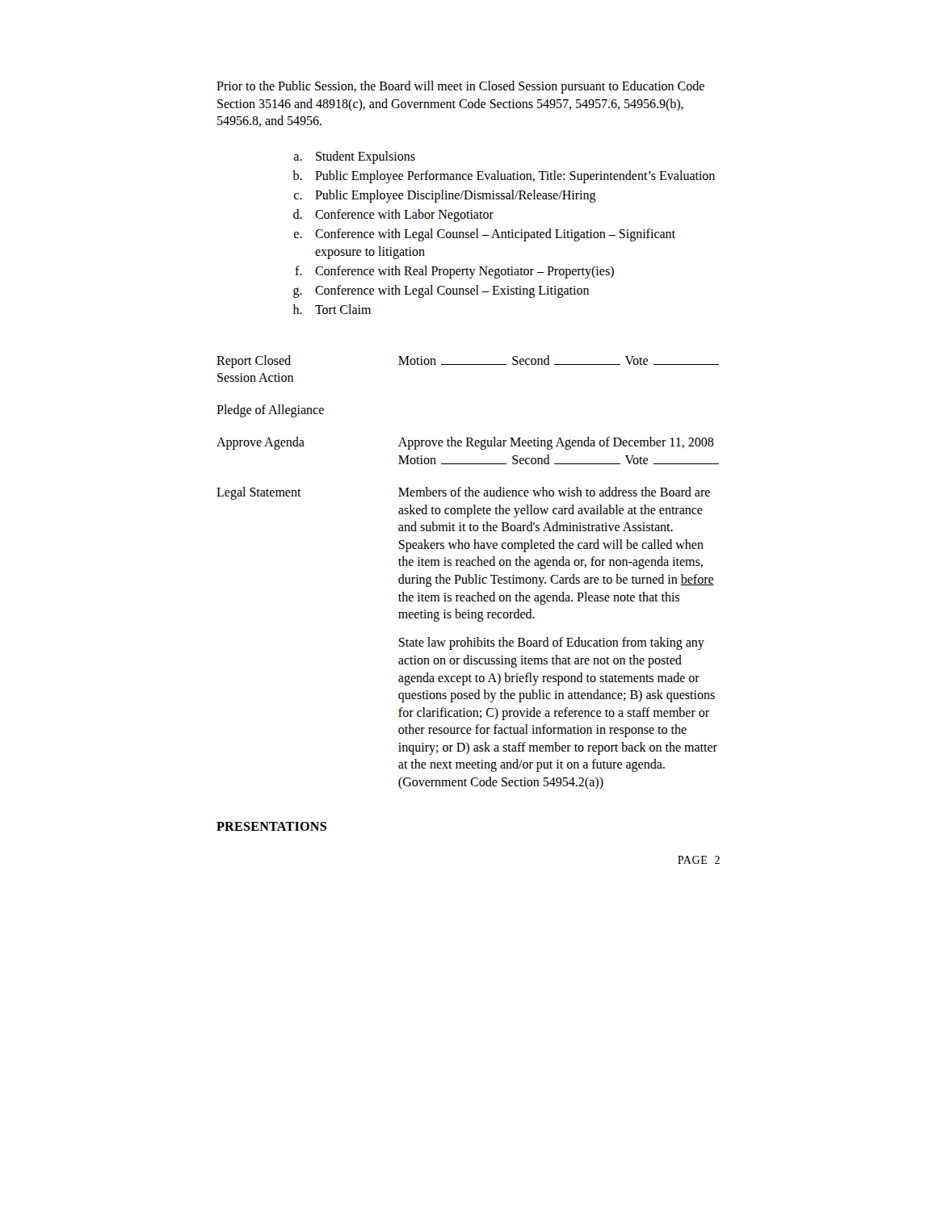Prior to the Public Session, the Board will meet in Closed Session pursuant to Education Code Section 35146 and 48918(c), and Government Code Sections 54957, 54957.6, 54956.9(b), 54956.8, and 54956.
Student Expulsions
Public Employee Performance Evaluation, Title: Superintendent’s Evaluation
Public Employee Discipline/Dismissal/Release/Hiring
Conference with Labor Negotiator
Conference with Legal Counsel – Anticipated Litigation – Significant exposure to litigation
Conference with Real Property Negotiator – Property(ies)
Conference with Legal Counsel – Existing Litigation
Tort Claim
| Report Closed Session Action | Motion Second Vote |
| Pledge of Allegiance | |
| Approve Agenda | Approve the Regular Meeting Agenda of December 11, 2008 Motion Second Vote |
| Legal Statement | Members of the audience who wish to address the Board are asked to complete the yellow card available at the entrance and submit it to the Board's Administrative Assistant. Speakers who have completed the card will be called when the item is reached on the agenda or, for non-agenda items, during the Public Testimony. Cards are to be turned in before the item is reached on the agenda. Please note that this meeting is being recorded. State law prohibits the Board of Education from taking any action on or discussing items that are not on the posted agenda except to A) briefly respond to statements made or questions posed by the public in attendance; B) ask questions for clarification; C) provide a reference to a staff member or other resource for factual information in response to the inquiry; or D) ask a staff member to report back on the matter at the next meeting and/or put it on a future agenda. (Government Code Section 54954.2(a)) |
PRESENTATIONS
PAGE 2